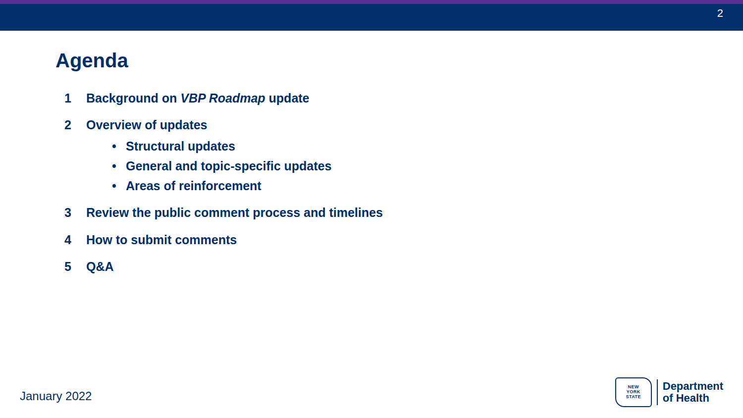2
Agenda
Background on VBP Roadmap update
Overview of updates
Structural updates
General and topic-specific updates
Areas of reinforcement
Review the public comment process and timelines
How to submit comments
Q&A
January 2022
NEW
YORK
STATE
Department
of Health